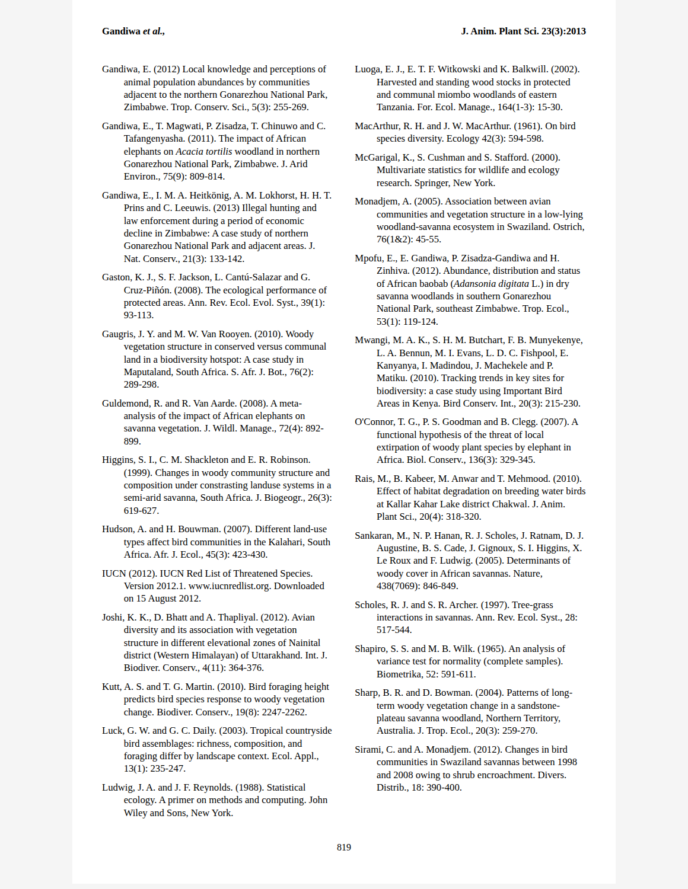Gandiwa et al., J. Anim. Plant Sci. 23(3):2013
Gandiwa, E. (2012) Local knowledge and perceptions of animal population abundances by communities adjacent to the northern Gonarezhou National Park, Zimbabwe. Trop. Conserv. Sci., 5(3): 255-269.
Gandiwa, E., T. Magwati, P. Zisadza, T. Chinuwo and C. Tafangenyasha. (2011). The impact of African elephants on Acacia tortilis woodland in northern Gonarezhou National Park, Zimbabwe. J. Arid Environ., 75(9): 809-814.
Gandiwa, E., I. M. A. Heitkönig, A. M. Lokhorst, H. H. T. Prins and C. Leeuwis. (2013) Illegal hunting and law enforcement during a period of economic decline in Zimbabwe: A case study of northern Gonarezhou National Park and adjacent areas. J. Nat. Conserv., 21(3): 133-142.
Gaston, K. J., S. F. Jackson, L. Cantú-Salazar and G. Cruz-Piñón. (2008). The ecological performance of protected areas. Ann. Rev. Ecol. Evol. Syst., 39(1): 93-113.
Gaugris, J. Y. and M. W. Van Rooyen. (2010). Woody vegetation structure in conserved versus communal land in a biodiversity hotspot: A case study in Maputaland, South Africa. S. Afr. J. Bot., 76(2): 289-298.
Guldemond, R. and R. Van Aarde. (2008). A meta-analysis of the impact of African elephants on savanna vegetation. J. Wildl. Manage., 72(4): 892-899.
Higgins, S. I., C. M. Shackleton and E. R. Robinson. (1999). Changes in woody community structure and composition under constrasting landuse systems in a semi-arid savanna, South Africa. J. Biogeogr., 26(3): 619-627.
Hudson, A. and H. Bouwman. (2007). Different land-use types affect bird communities in the Kalahari, South Africa. Afr. J. Ecol., 45(3): 423-430.
IUCN (2012). IUCN Red List of Threatened Species. Version 2012.1. www.iucnredlist.org. Downloaded on 15 August 2012.
Joshi, K. K., D. Bhatt and A. Thapliyal. (2012). Avian diversity and its association with vegetation structure in different elevational zones of Nainital district (Western Himalayan) of Uttarakhand. Int. J. Biodiver. Conserv., 4(11): 364-376.
Kutt, A. S. and T. G. Martin. (2010). Bird foraging height predicts bird species response to woody vegetation change. Biodiver. Conserv., 19(8): 2247-2262.
Luck, G. W. and G. C. Daily. (2003). Tropical countryside bird assemblages: richness, composition, and foraging differ by landscape context. Ecol. Appl., 13(1): 235-247.
Ludwig, J. A. and J. F. Reynolds. (1988). Statistical ecology. A primer on methods and computing. John Wiley and Sons, New York.
Luoga, E. J., E. T. F. Witkowski and K. Balkwill. (2002). Harvested and standing wood stocks in protected and communal miombo woodlands of eastern Tanzania. For. Ecol. Manage., 164(1-3): 15-30.
MacArthur, R. H. and J. W. MacArthur. (1961). On bird species diversity. Ecology 42(3): 594-598.
McGarigal, K., S. Cushman and S. Stafford. (2000). Multivariate statistics for wildlife and ecology research. Springer, New York.
Monadjem, A. (2005). Association between avian communities and vegetation structure in a low-lying woodland-savanna ecosystem in Swaziland. Ostrich, 76(1&2): 45-55.
Mpofu, E., E. Gandiwa, P. Zisadza-Gandiwa and H. Zinhiva. (2012). Abundance, distribution and status of African baobab (Adansonia digitata L.) in dry savanna woodlands in southern Gonarezhou National Park, southeast Zimbabwe. Trop. Ecol., 53(1): 119-124.
Mwangi, M. A. K., S. H. M. Butchart, F. B. Munyekenye, L. A. Bennun, M. I. Evans, L. D. C. Fishpool, E. Kanyanya, I. Madindou, J. Machekele and P. Matiku. (2010). Tracking trends in key sites for biodiversity: a case study using Important Bird Areas in Kenya. Bird Conserv. Int., 20(3): 215-230.
O'Connor, T. G., P. S. Goodman and B. Clegg. (2007). A functional hypothesis of the threat of local extirpation of woody plant species by elephant in Africa. Biol. Conserv., 136(3): 329-345.
Rais, M., B. Kabeer, M. Anwar and T. Mehmood. (2010). Effect of habitat degradation on breeding water birds at Kallar Kahar Lake district Chakwal. J. Anim. Plant Sci., 20(4): 318-320.
Sankaran, M., N. P. Hanan, R. J. Scholes, J. Ratnam, D. J. Augustine, B. S. Cade, J. Gignoux, S. I. Higgins, X. Le Roux and F. Ludwig. (2005). Determinants of woody cover in African savannas. Nature, 438(7069): 846-849.
Scholes, R. J. and S. R. Archer. (1997). Tree-grass interactions in savannas. Ann. Rev. Ecol. Syst., 28: 517-544.
Shapiro, S. S. and M. B. Wilk. (1965). An analysis of variance test for normality (complete samples). Biometrika, 52: 591-611.
Sharp, B. R. and D. Bowman. (2004). Patterns of long-term woody vegetation change in a sandstone-plateau savanna woodland, Northern Territory, Australia. J. Trop. Ecol., 20(3): 259-270.
Sirami, C. and A. Monadjem. (2012). Changes in bird communities in Swaziland savannas between 1998 and 2008 owing to shrub encroachment. Divers. Distrib., 18: 390-400.
819